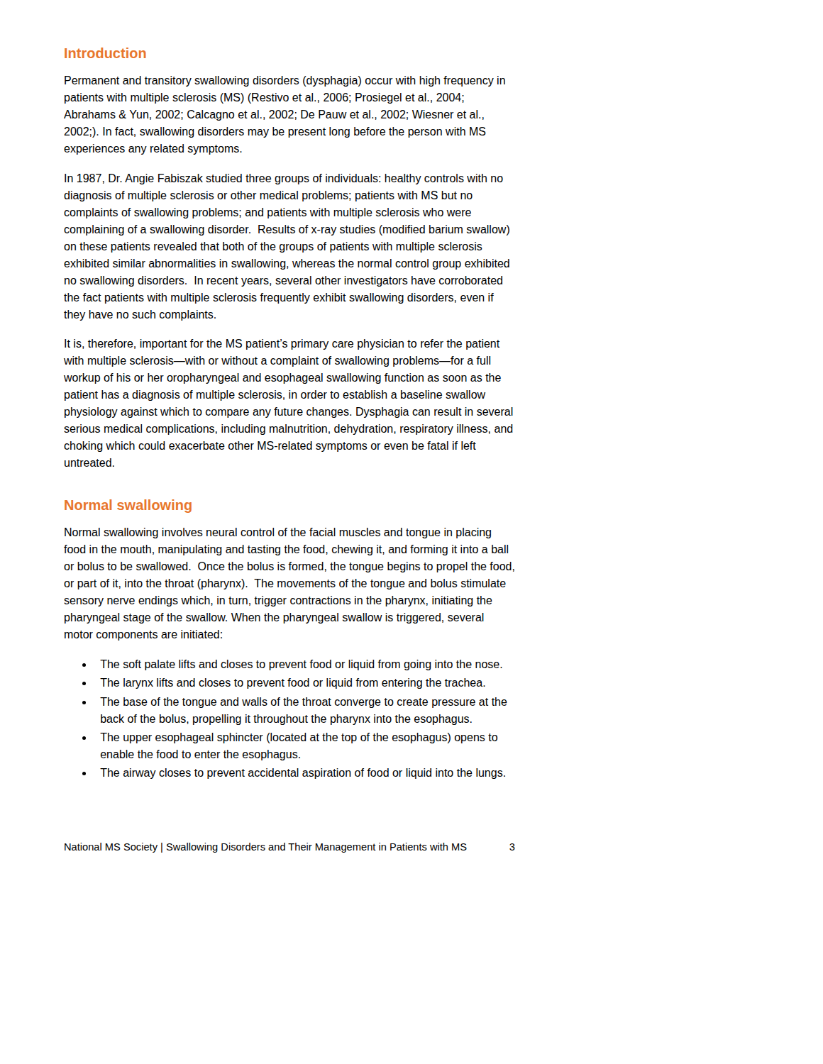Introduction
Permanent and transitory swallowing disorders (dysphagia) occur with high frequency in patients with multiple sclerosis (MS) (Restivo et al., 2006; Prosiegel et al., 2004; Abrahams & Yun, 2002; Calcagno et al., 2002; De Pauw et al., 2002; Wiesner et al., 2002;). In fact, swallowing disorders may be present long before the person with MS experiences any related symptoms.
In 1987, Dr. Angie Fabiszak studied three groups of individuals: healthy controls with no diagnosis of multiple sclerosis or other medical problems; patients with MS but no complaints of swallowing problems; and patients with multiple sclerosis who were complaining of a swallowing disorder. Results of x-ray studies (modified barium swallow) on these patients revealed that both of the groups of patients with multiple sclerosis exhibited similar abnormalities in swallowing, whereas the normal control group exhibited no swallowing disorders. In recent years, several other investigators have corroborated the fact patients with multiple sclerosis frequently exhibit swallowing disorders, even if they have no such complaints.
It is, therefore, important for the MS patient’s primary care physician to refer the patient with multiple sclerosis—with or without a complaint of swallowing problems—for a full workup of his or her oropharyngeal and esophageal swallowing function as soon as the patient has a diagnosis of multiple sclerosis, in order to establish a baseline swallow physiology against which to compare any future changes. Dysphagia can result in several serious medical complications, including malnutrition, dehydration, respiratory illness, and choking which could exacerbate other MS-related symptoms or even be fatal if left untreated.
Normal swallowing
Normal swallowing involves neural control of the facial muscles and tongue in placing food in the mouth, manipulating and tasting the food, chewing it, and forming it into a ball or bolus to be swallowed. Once the bolus is formed, the tongue begins to propel the food, or part of it, into the throat (pharynx). The movements of the tongue and bolus stimulate sensory nerve endings which, in turn, trigger contractions in the pharynx, initiating the pharyngeal stage of the swallow. When the pharyngeal swallow is triggered, several motor components are initiated:
The soft palate lifts and closes to prevent food or liquid from going into the nose.
The larynx lifts and closes to prevent food or liquid from entering the trachea.
The base of the tongue and walls of the throat converge to create pressure at the back of the bolus, propelling it throughout the pharynx into the esophagus.
The upper esophageal sphincter (located at the top of the esophagus) opens to enable the food to enter the esophagus.
The airway closes to prevent accidental aspiration of food or liquid into the lungs.
National MS Society | Swallowing Disorders and Their Management in Patients with MS 3